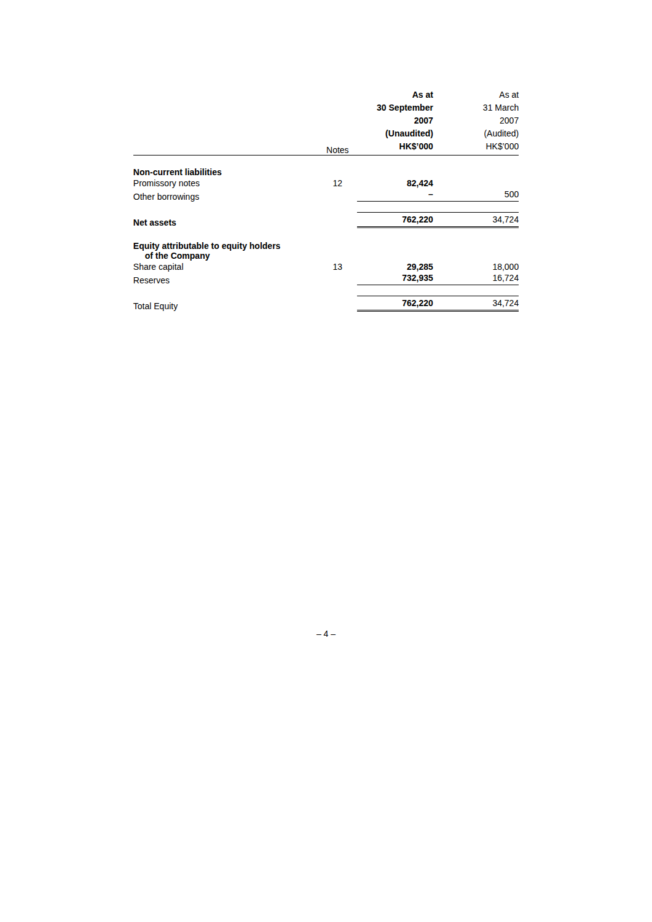| | | As at | As at |
| | | 30 September | 31 March |
| | | 2007 | 2007 |
| | | (Unaudited) | (Audited) |
| | Notes | HK$’000 | HK$’000 |
| Non-current liabilities | | | |
| Promissory notes | 12 | 82,424 | |
| Other borrowings | | – | 500 |
| Net assets | | 762,220 | 34,724 |
| Equity attributable to equity holders | | | |
| of the Company | | | |
| Share capital | 13 | 29,285 | 18,000 |
| Reserves | | 732,935 | 16,724 |
| Total Equity | | 762,220 | 34,724 |
– 4 –